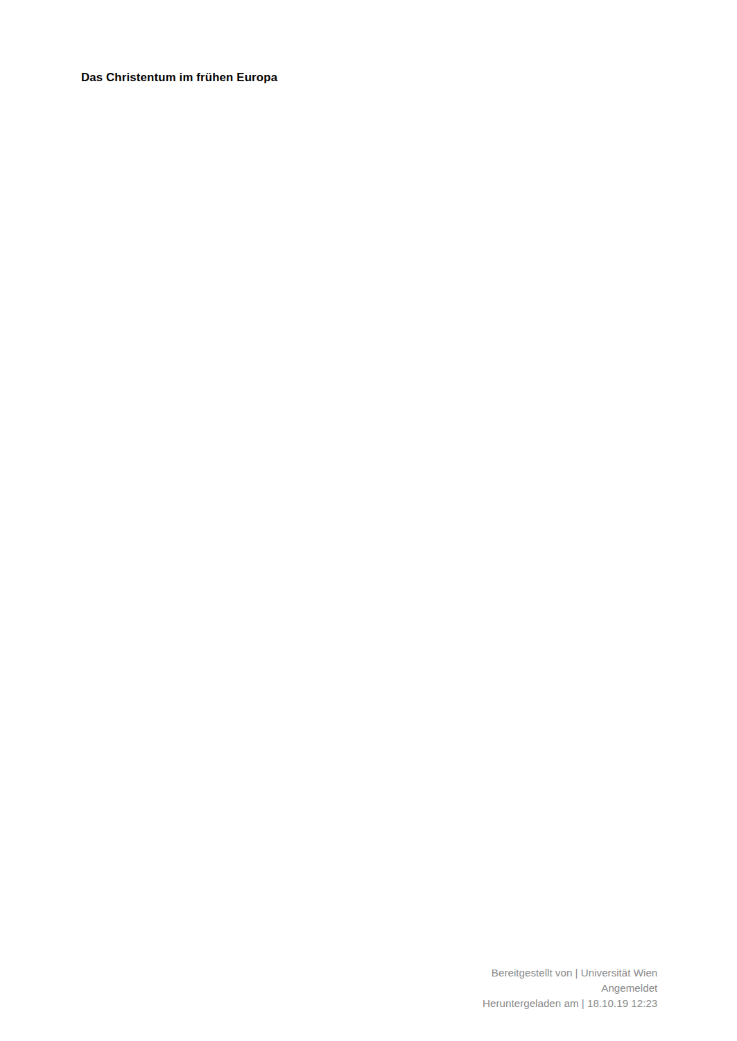Das Christentum im frühen Europa
Bereitgestellt von | Universität Wien
Angemeldet
Heruntergeladen am | 18.10.19 12:23